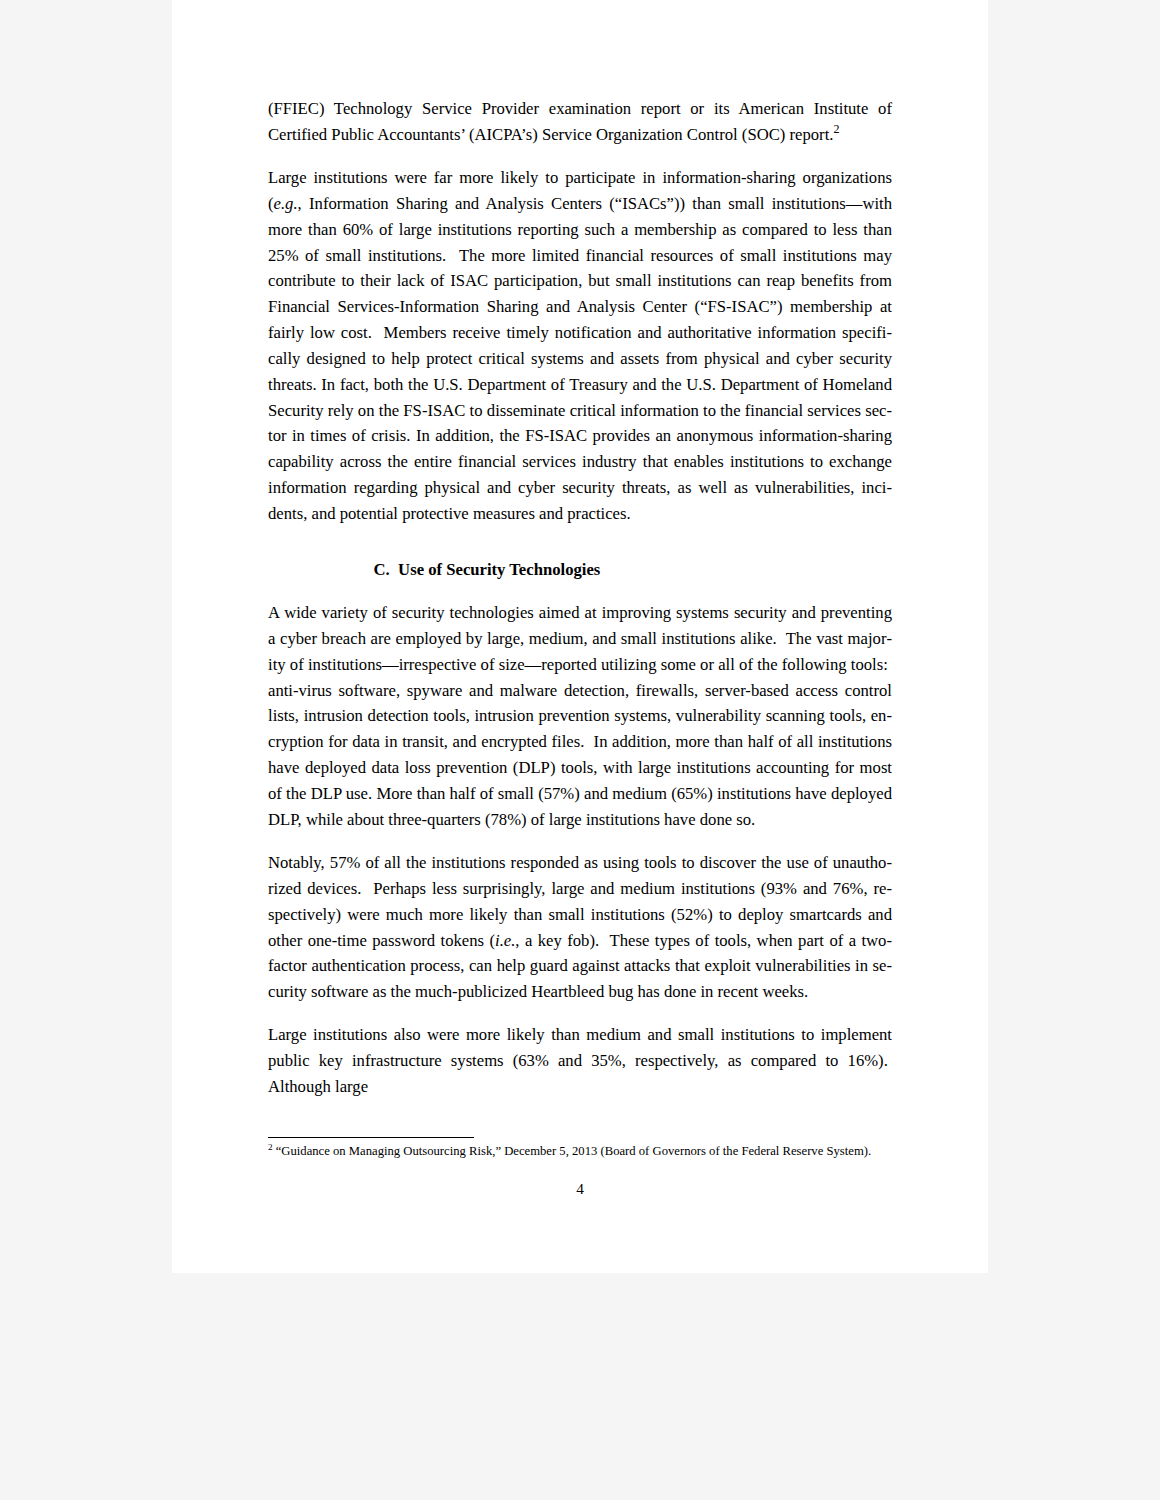(FFIEC) Technology Service Provider examination report or its American Institute of Certified Public Accountants’ (AICPA’s) Service Organization Control (SOC) report.2
Large institutions were far more likely to participate in information-sharing organizations (e.g., Information Sharing and Analysis Centers (“ISACs”)) than small institutions—with more than 60% of large institutions reporting such a membership as compared to less than 25% of small institutions. The more limited financial resources of small institutions may contribute to their lack of ISAC participation, but small institutions can reap benefits from Financial Services-Information Sharing and Analysis Center (“FS-ISAC”) membership at fairly low cost. Members receive timely notification and authoritative information specifically designed to help protect critical systems and assets from physical and cyber security threats. In fact, both the U.S. Department of Treasury and the U.S. Department of Homeland Security rely on the FS-ISAC to disseminate critical information to the financial services sector in times of crisis. In addition, the FS-ISAC provides an anonymous information-sharing capability across the entire financial services industry that enables institutions to exchange information regarding physical and cyber security threats, as well as vulnerabilities, incidents, and potential protective measures and practices.
C. Use of Security Technologies
A wide variety of security technologies aimed at improving systems security and preventing a cyber breach are employed by large, medium, and small institutions alike. The vast majority of institutions—irrespective of size—reported utilizing some or all of the following tools: anti-virus software, spyware and malware detection, firewalls, server-based access control lists, intrusion detection tools, intrusion prevention systems, vulnerability scanning tools, encryption for data in transit, and encrypted files. In addition, more than half of all institutions have deployed data loss prevention (DLP) tools, with large institutions accounting for most of the DLP use. More than half of small (57%) and medium (65%) institutions have deployed DLP, while about three-quarters (78%) of large institutions have done so.
Notably, 57% of all the institutions responded as using tools to discover the use of unauthorized devices. Perhaps less surprisingly, large and medium institutions (93% and 76%, respectively) were much more likely than small institutions (52%) to deploy smartcards and other one-time password tokens (i.e., a key fob). These types of tools, when part of a two-factor authentication process, can help guard against attacks that exploit vulnerabilities in security software as the much-publicized Heartbleed bug has done in recent weeks.
Large institutions also were more likely than medium and small institutions to implement public key infrastructure systems (63% and 35%, respectively, as compared to 16%). Although large
2 “Guidance on Managing Outsourcing Risk,” December 5, 2013 (Board of Governors of the Federal Reserve System).
4